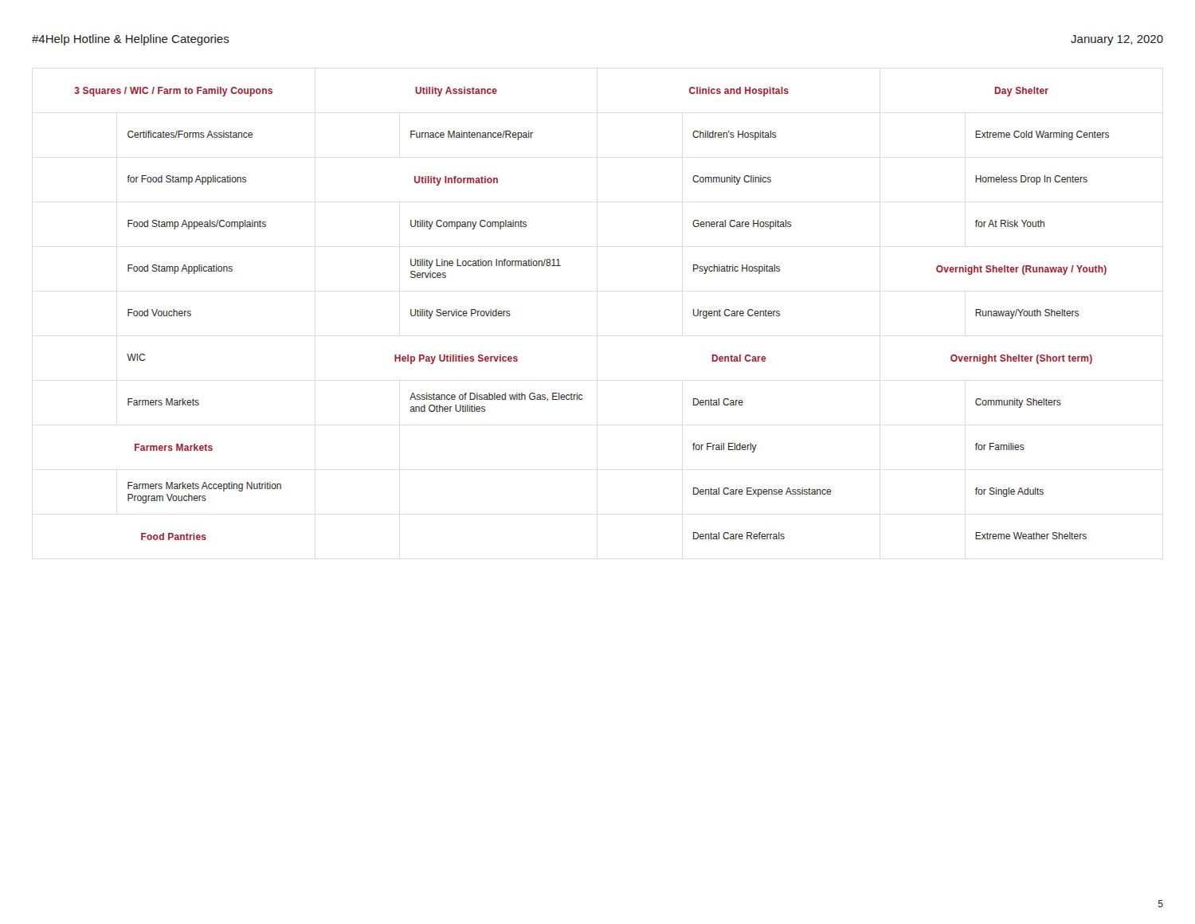#4Help Hotline & Helpline Categories
January 12, 2020
| 3 Squares / WIC / Farm to Family Coupons | Utility Assistance | Clinics and Hospitals | Day Shelter |
| | Certificates/Forms Assistance | | Furnace Maintenance/Repair | | Children's Hospitals | | Extreme Cold Warming Centers |
| | for Food Stamp Applications | Utility Information | | Community Clinics | | Homeless Drop In Centers |
| | Food Stamp Appeals/Complaints | | Utility Company Complaints | | General Care Hospitals | | for At Risk Youth |
| | Food Stamp Applications | | Utility Line Location Information/811 Services | | Psychiatric Hospitals | Overnight Shelter (Runaway / Youth) |
| | Food Vouchers | | Utility Service Providers | | Urgent Care Centers | | Runaway/Youth Shelters |
| | WIC | Help Pay Utilities Services | Dental Care | Overnight Shelter (Short term) |
| | Farmers Markets | | Assistance of Disabled with Gas, Electric and Other Utilities | | Dental Care | | Community Shelters |
| Farmers Markets | | | | for Frail Elderly | | for Families |
| | Farmers Markets Accepting Nutrition Program Vouchers | | | | Dental Care Expense Assistance | | for Single Adults |
| Food Pantries | | | | Dental Care Referrals | | Extreme Weather Shelters |
5